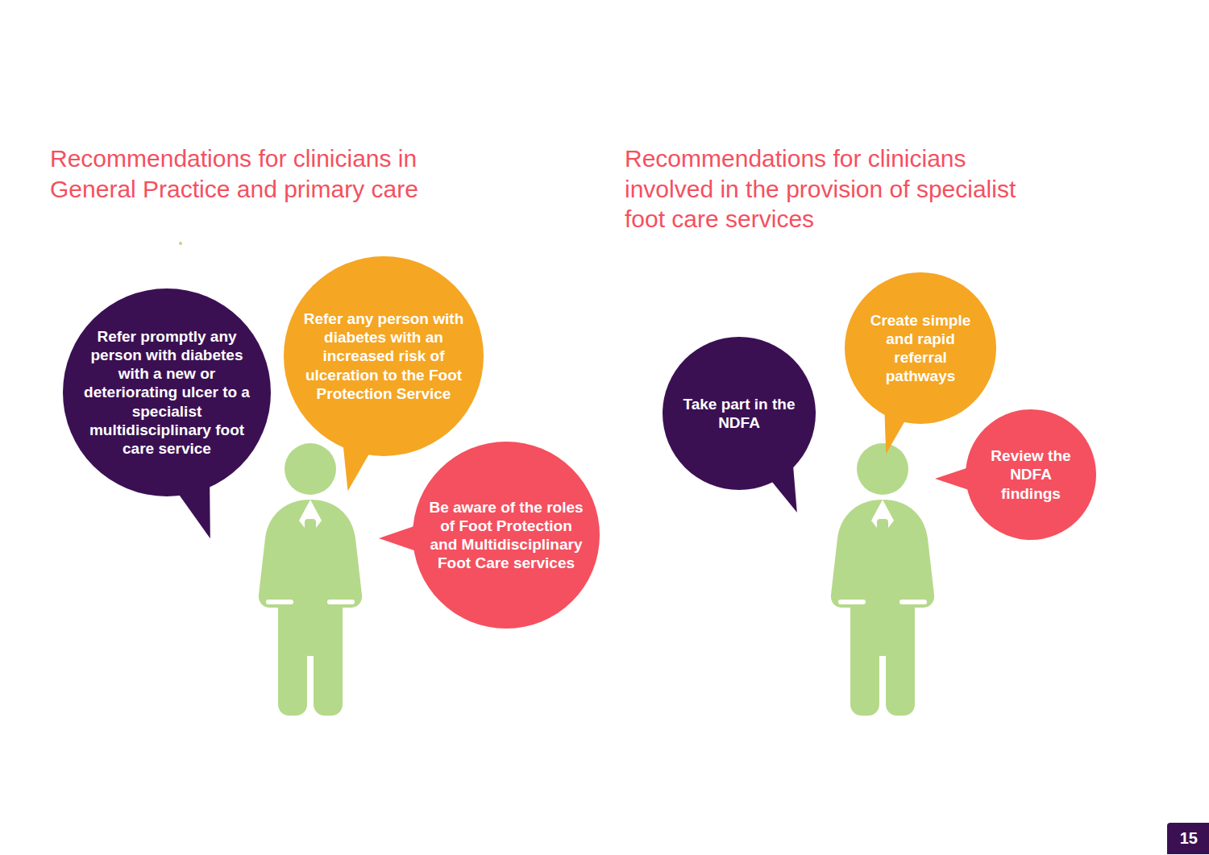Recommendations for clinicians in
General Practice and primary care
Recommendations for clinicians
involved in the provision of specialist
foot care services
Refer promptly any person with diabetes with a new or deteriorating ulcer to a specialist multidisciplinary foot care service
Refer any person with diabetes with an increased risk of ulceration to the Foot Protection Service
Be aware of the roles of Foot Protection and Multidisciplinary Foot Care services
Take part in the NDFA
Create simple and rapid referral pathways
Review the NDFA findings
15